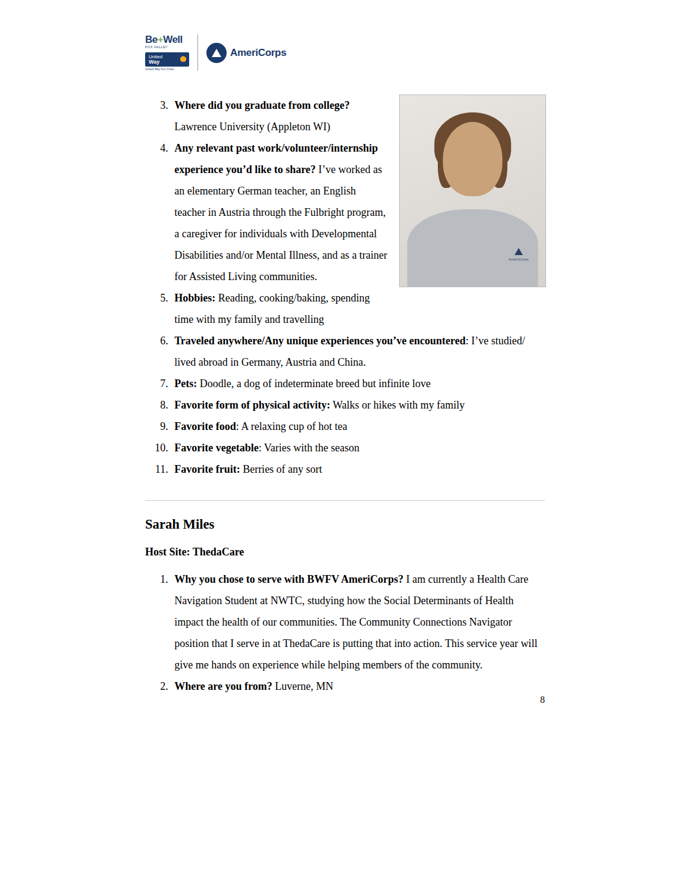Be+Well
FOX VALLEY
United
Way
United Way Fox Cities
AmeriCorps
AmeriCorps
Where did you graduate from college? Lawrence University (Appleton WI)
Any relevant past work/volunteer/internship experience you’d like to share? I’ve worked as an elementary German teacher, an English teacher in Austria through the Fulbright program, a caregiver for individuals with Developmental Disabilities and/or Mental Illness, and as a trainer for Assisted Living communities.
Hobbies: Reading, cooking/baking, spending time with my family and travelling
Traveled anywhere/Any unique experiences you’ve encountered: I’ve studied/ lived abroad in Germany, Austria and China.
Pets: Doodle, a dog of indeterminate breed but infinite love
Favorite form of physical activity: Walks or hikes with my family
Favorite food: A relaxing cup of hot tea
Favorite vegetable: Varies with the season
Favorite fruit: Berries of any sort
Sarah Miles
Host Site: ThedaCare
Why you chose to serve with BWFV AmeriCorps? I am currently a Health Care Navigation Student at NWTC, studying how the Social Determinants of Health impact the health of our communities. The Community Connections Navigator position that I serve in at ThedaCare is putting that into action. This service year will give me hands on experience while helping members of the community.
Where are you from? Luverne, MN
8